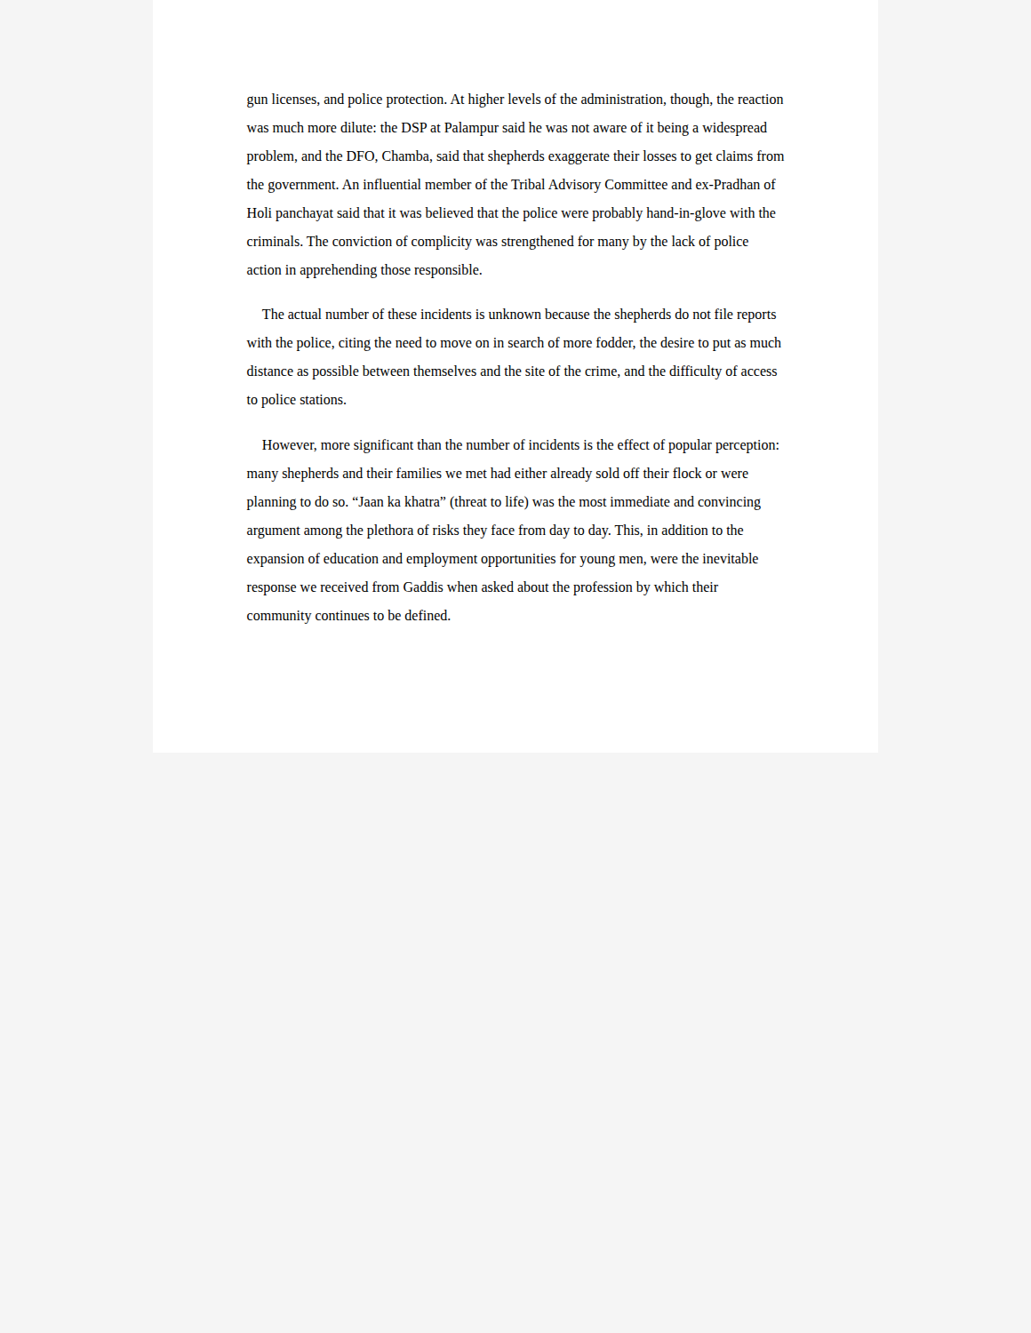gun licenses, and police protection. At higher levels of the administration, though, the reaction was much more dilute: the DSP at Palampur said he was not aware of it being a widespread problem, and the DFO, Chamba, said that shepherds exaggerate their losses to get claims from the government. An influential member of the Tribal Advisory Committee and ex-Pradhan of Holi panchayat said that it was believed that the police were probably hand-in-glove with the criminals. The conviction of complicity was strengthened for many by the lack of police action in apprehending those responsible.
The actual number of these incidents is unknown because the shepherds do not file reports with the police, citing the need to move on in search of more fodder, the desire to put as much distance as possible between themselves and the site of the crime, and the difficulty of access to police stations.
However, more significant than the number of incidents is the effect of popular perception: many shepherds and their families we met had either already sold off their flock or were planning to do so. “Jaan ka khatra” (threat to life) was the most immediate and convincing argument among the plethora of risks they face from day to day. This, in addition to the expansion of education and employment opportunities for young men, were the inevitable response we received from Gaddis when asked about the profession by which their community continues to be defined.